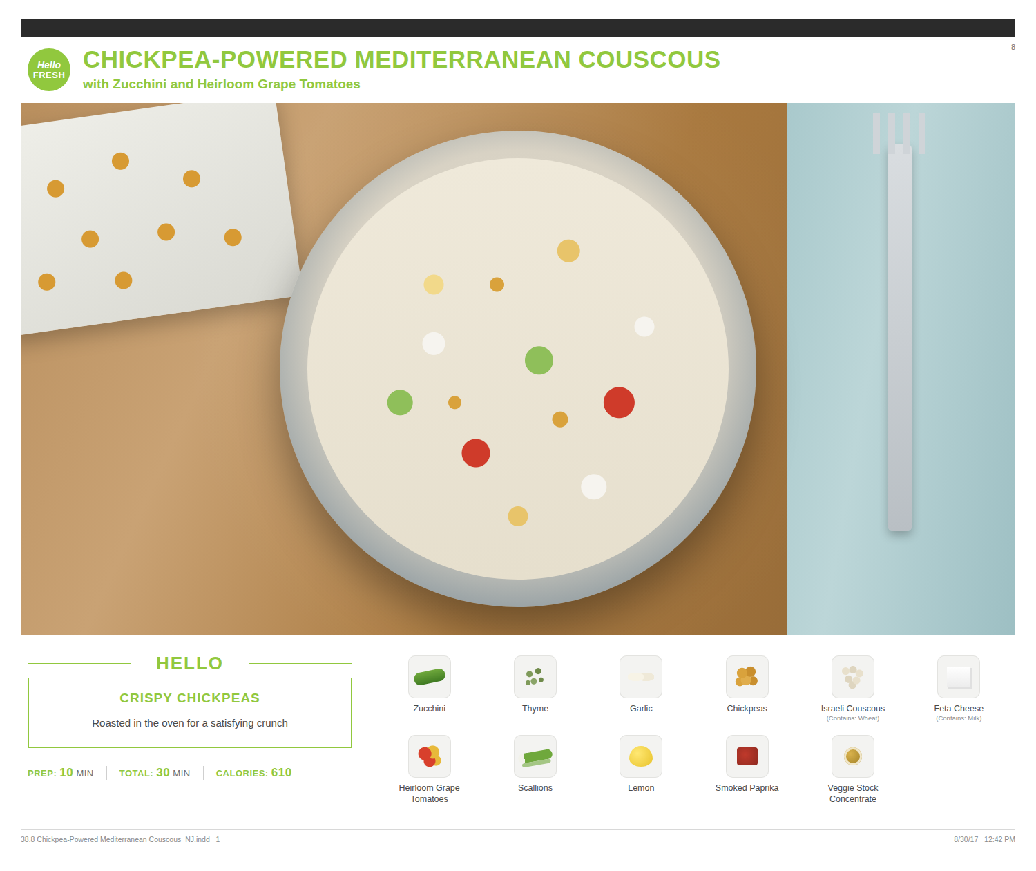8
Hello FRESH
Chickpea-Powered Mediterranean Couscous
with Zucchini and Heirloom Grape Tomatoes
HELLO
CRISPY CHICKPEAS
Roasted in the oven for a satisfying crunch
PREP: 10 MIN
TOTAL: 30 MIN
CALORIES: 610
Zucchini
Thyme
Garlic
Chickpeas
Israeli Couscous(Contains: Wheat)
Feta Cheese(Contains: Milk)
Heirloom Grape Tomatoes
Scallions
Lemon
Smoked Paprika
Veggie Stock Concentrate
38.8 Chickpea-Powered Mediterranean Couscous_NJ.indd 1
8/30/17 12:42 PM